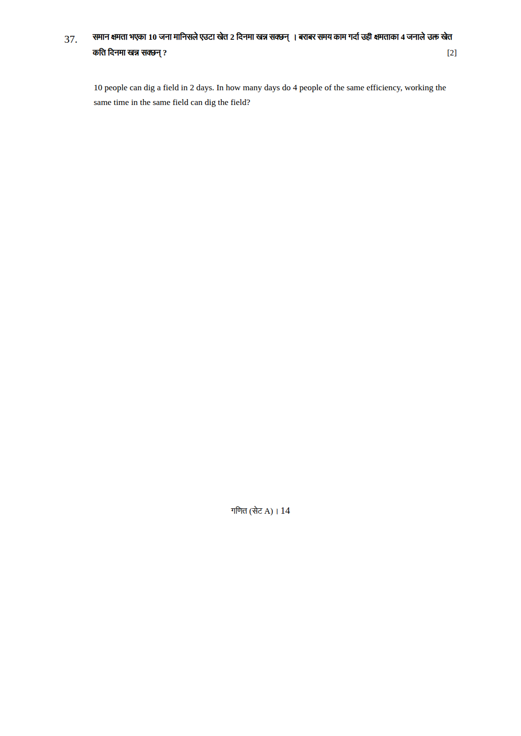37.
समान क्षमता भएका 10 जना मानिसले एउटा खेत 2 दिनमा खन्न सक्छन् । बराबर समय काम गर्दा उही क्षमताका 4 जनाले उक्त खेत कति दिनमा खन्न सक्छन् ? [2]
10 people can dig a field in 2 days. In how many days do 4 people of the same efficiency, working the same time in the same field can dig the field?
गणित (सेट A)। 14